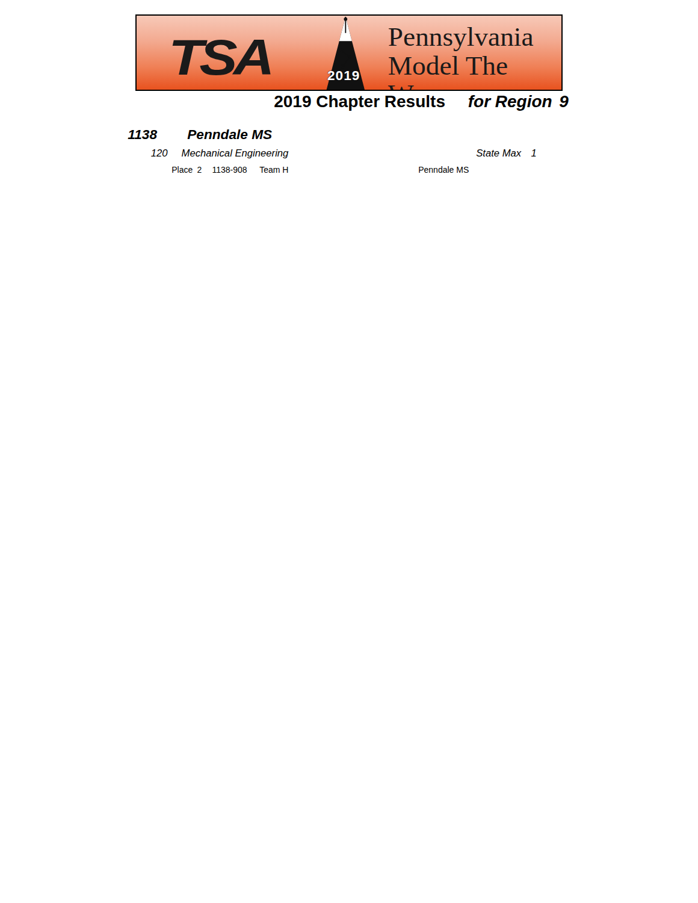TSA
2019
Pennsylvania
Model The Way
2019 Chapter Results
for Region9
1138
Penndale MS
120
Mechanical Engineering
State Max
1
Place
2
1138-908
Team H
Penndale MS